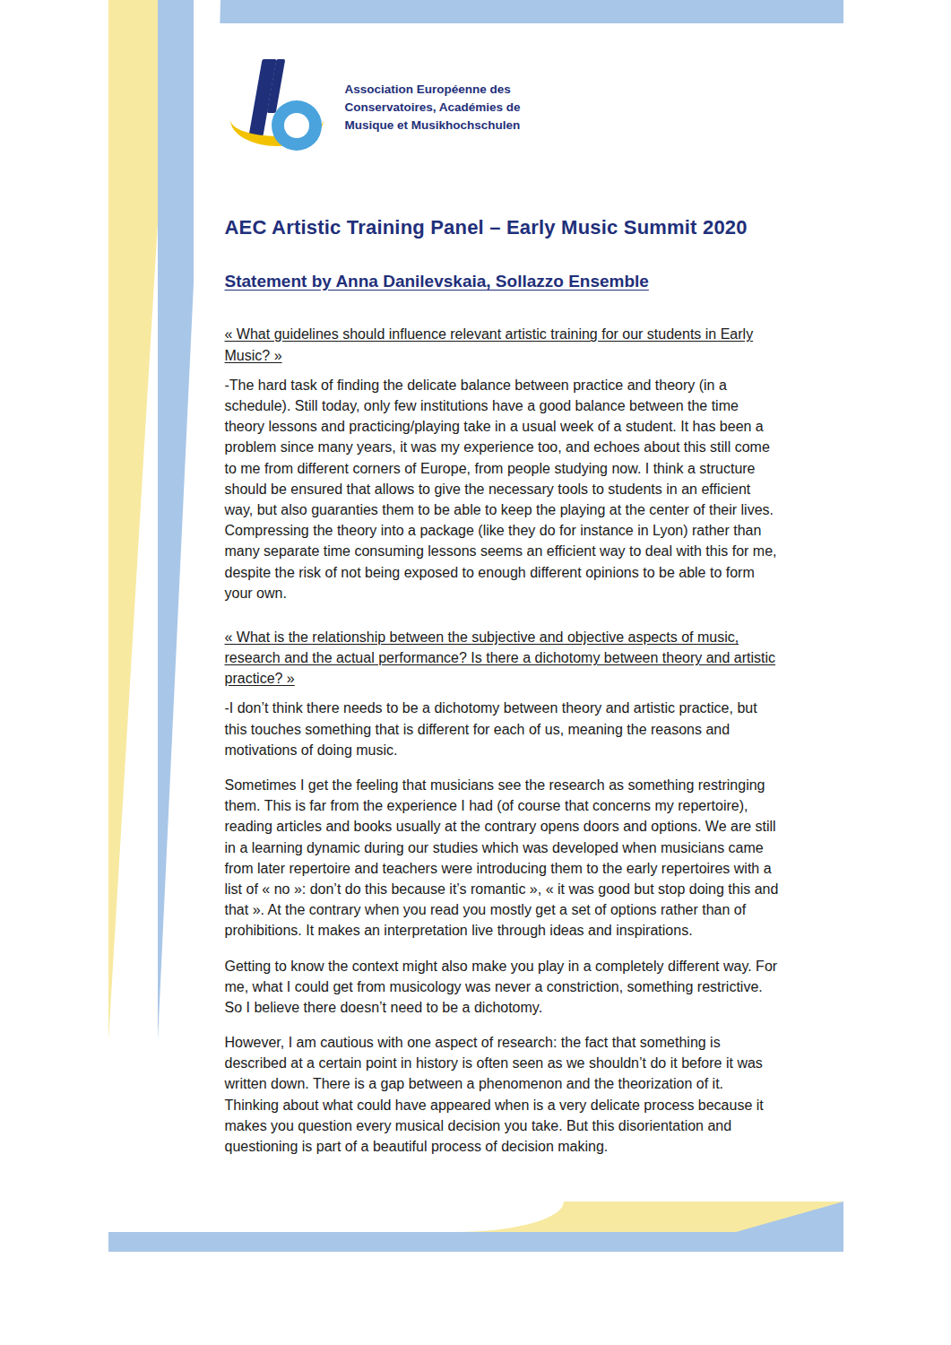Association Européenne des
Conservatoires, Académies de
Musique et Musikhochschulen
AEC Artistic Training Panel – Early Music Summit 2020
Statement by Anna Danilevskaia, Sollazzo Ensemble
« What guidelines should influence relevant artistic training for our students in Early Music? »
-The hard task of finding the delicate balance between practice and theory (in a schedule). Still today, only few institutions have a good balance between the time theory lessons and practicing/playing take in a usual week of a student. It has been a problem since many years, it was my experience too, and echoes about this still come to me from different corners of Europe, from people studying now. I think a structure should be ensured that allows to give the necessary tools to students in an efficient way, but also guaranties them to be able to keep the playing at the center of their lives. Compressing the theory into a package (like they do for instance in Lyon) rather than many separate time consuming lessons seems an efficient way to deal with this for me, despite the risk of not being exposed to enough different opinions to be able to form your own.
« What is the relationship between the subjective and objective aspects of music, research and the actual performance? Is there a dichotomy between theory and artistic practice? »
-I don’t think there needs to be a dichotomy between theory and artistic practice, but this touches something that is different for each of us, meaning the reasons and motivations of doing music.
Sometimes I get the feeling that musicians see the research as something restringing them. This is far from the experience I had (of course that concerns my repertoire), reading articles and books usually at the contrary opens doors and options. We are still in a learning dynamic during our studies which was developed when musicians came from later repertoire and teachers were introducing them to the early repertoires with a list of « no »: don’t do this because it’s romantic », « it was good but stop doing this and that ». At the contrary when you read you mostly get a set of options rather than of prohibitions. It makes an interpretation live through ideas and inspirations.
Getting to know the context might also make you play in a completely different way. For me, what I could get from musicology was never a constriction, something restrictive. So I believe there doesn’t need to be a dichotomy.
However, I am cautious with one aspect of research: the fact that something is described at a certain point in history is often seen as we shouldn’t do it before it was written down. There is a gap between a phenomenon and the theorization of it. Thinking about what could have appeared when is a very delicate process because it makes you question every musical decision you take. But this disorientation and questioning is part of a beautiful process of decision making.